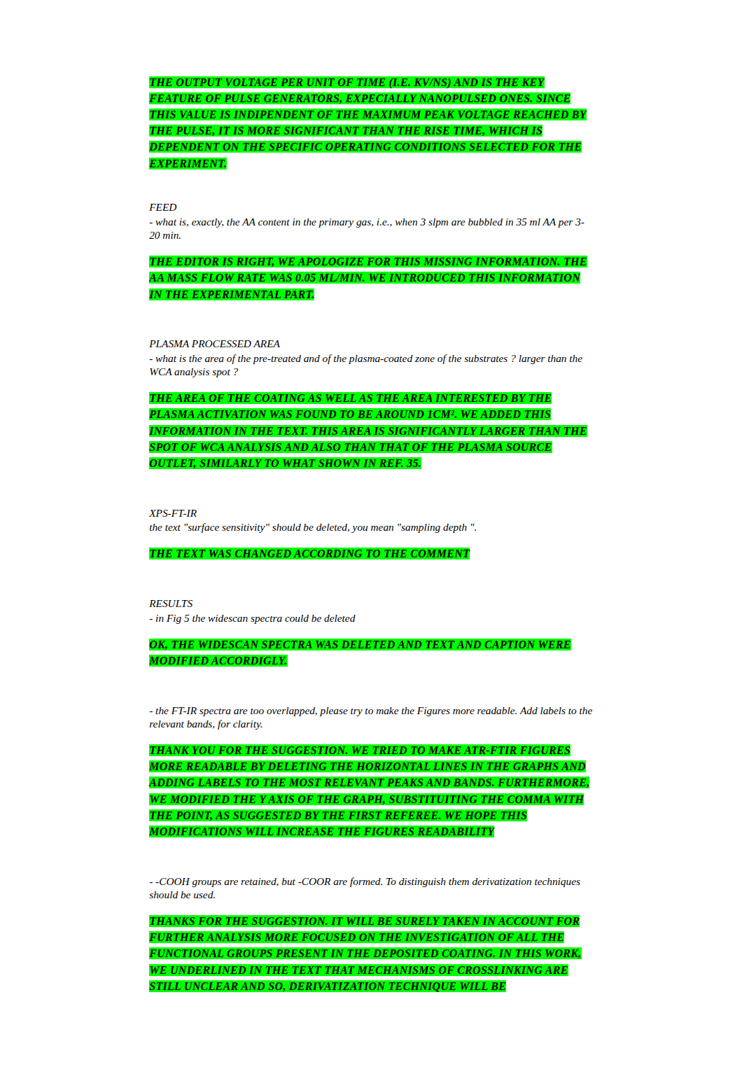The output voltage per unit of time (i.e. kV/ns) and is the key feature of pulse generators, expecially nanopulsed ones. Since this value is indipendent of the maximum peak voltage reached by the pulse, it is more significant than the rise time, which is dependent on the specific operating conditions selected for the experiment.
FEED
- what is, exactly, the AA content in the primary gas, i.e., when 3 slpm are bubbled in 35 ml AA per 3-20 min.
The editor is right, we apologize for this missing information. The AA mass flow rate was 0.05 ml/min. We introduced this information in the experimental part.
PLASMA PROCESSED AREA
- what is the area of the pre-treated and of the plasma-coated zone of the substrates ? larger than the WCA analysis spot ?
The area of the coating as well as the area interested by the plasma activation was found to be around 1cm². We added this information in the text. This area is significantly larger than the spot of WCA analysis and also than that of the plasma source outlet, similarly to what shown in ref. 35.
XPS-FT-IR
the text "surface sensitivity" should be deleted, you mean "sampling depth ".
The text was changed according to the comment
RESULTS
- in Fig 5 the widescan spectra could be deleted
Ok, the widescan spectra was deleted and text and caption were modified accordigly.
- the FT-IR spectra are too overlapped, please try to make the Figures more readable. Add labels to the relevant bands, for clarity.
Thank you for the suggestion. We tried to make ATR-FTIR figures more readable by deleting the horizontal lines in the graphs and adding labels to the most relevant peaks and bands. Furthermore, we modified the y axis of the graph, substituiting the comma with the point, as suggested by the first referee. We hope this modifications will increase the figures readability
- -COOH groups are retained, but -COOR are formed. To distinguish them derivatization techniques should be used.
Thanks for the suggestion. It will be surely taken in account for further analysis more focused on the investigation of all the functional groups present in the deposited coating. In this work, we underlined in the text that mechanisms of crosslinking are still unclear and so, derivatization technique will be